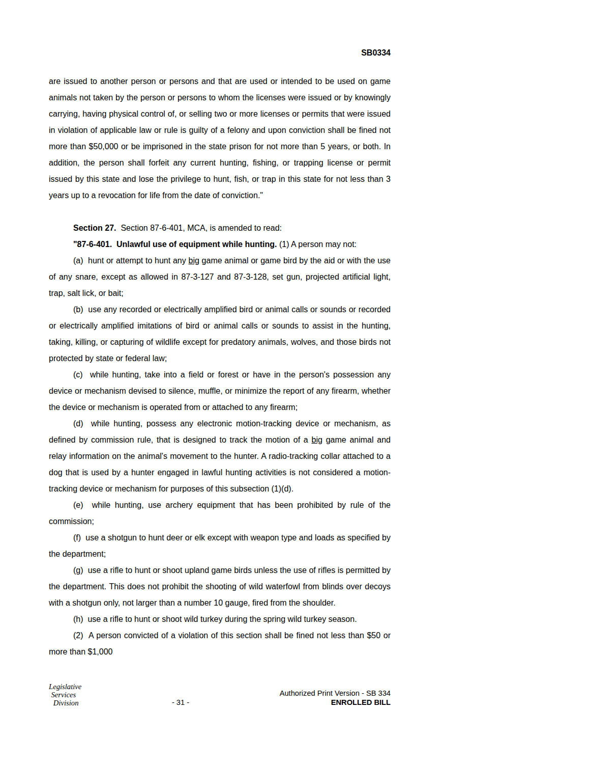SB0334
are issued to another person or persons and that are used or intended to be used on game animals not taken by the person or persons to whom the licenses were issued or by knowingly carrying, having physical control of, or selling two or more licenses or permits that were issued in violation of applicable law or rule is guilty of a felony and upon conviction shall be fined not more than $50,000 or be imprisoned in the state prison for not more than 5 years, or both. In addition, the person shall forfeit any current hunting, fishing, or trapping license or permit issued by this state and lose the privilege to hunt, fish, or trap in this state for not less than 3 years up to a revocation for life from the date of conviction."
Section 27. Section 87-6-401, MCA, is amended to read:
"87-6-401. Unlawful use of equipment while hunting. (1) A person may not:
(a) hunt or attempt to hunt any big game animal or game bird by the aid or with the use of any snare, except as allowed in 87-3-127 and 87-3-128, set gun, projected artificial light, trap, salt lick, or bait;
(b) use any recorded or electrically amplified bird or animal calls or sounds or recorded or electrically amplified imitations of bird or animal calls or sounds to assist in the hunting, taking, killing, or capturing of wildlife except for predatory animals, wolves, and those birds not protected by state or federal law;
(c) while hunting, take into a field or forest or have in the person's possession any device or mechanism devised to silence, muffle, or minimize the report of any firearm, whether the device or mechanism is operated from or attached to any firearm;
(d) while hunting, possess any electronic motion-tracking device or mechanism, as defined by commission rule, that is designed to track the motion of a big game animal and relay information on the animal's movement to the hunter. A radio-tracking collar attached to a dog that is used by a hunter engaged in lawful hunting activities is not considered a motion-tracking device or mechanism for purposes of this subsection (1)(d).
(e) while hunting, use archery equipment that has been prohibited by rule of the commission;
(f) use a shotgun to hunt deer or elk except with weapon type and loads as specified by the department;
(g) use a rifle to hunt or shoot upland game birds unless the use of rifles is permitted by the department. This does not prohibit the shooting of wild waterfowl from blinds over decoys with a shotgun only, not larger than a number 10 gauge, fired from the shoulder.
(h) use a rifle to hunt or shoot wild turkey during the spring wild turkey season.
(2) A person convicted of a violation of this section shall be fined not less than $50 or more than $1,000
Legislative Services Division
- 31 -
Authorized Print Version - SB 334 ENROLLED BILL